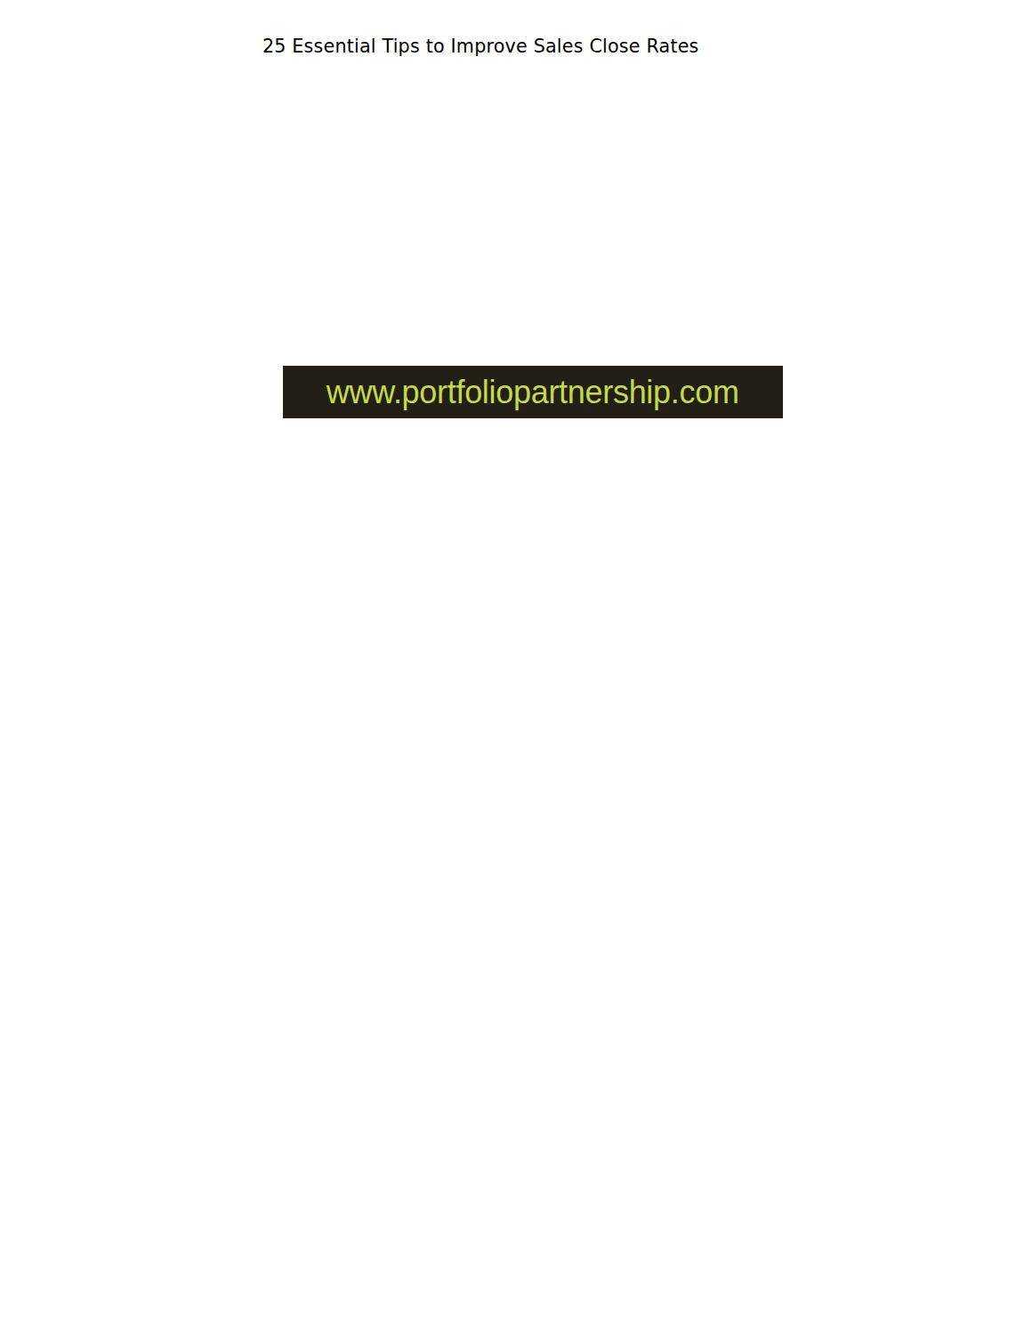25 Essential Tips to Improve Sales Close Rates
www.portfoliopartnership.com